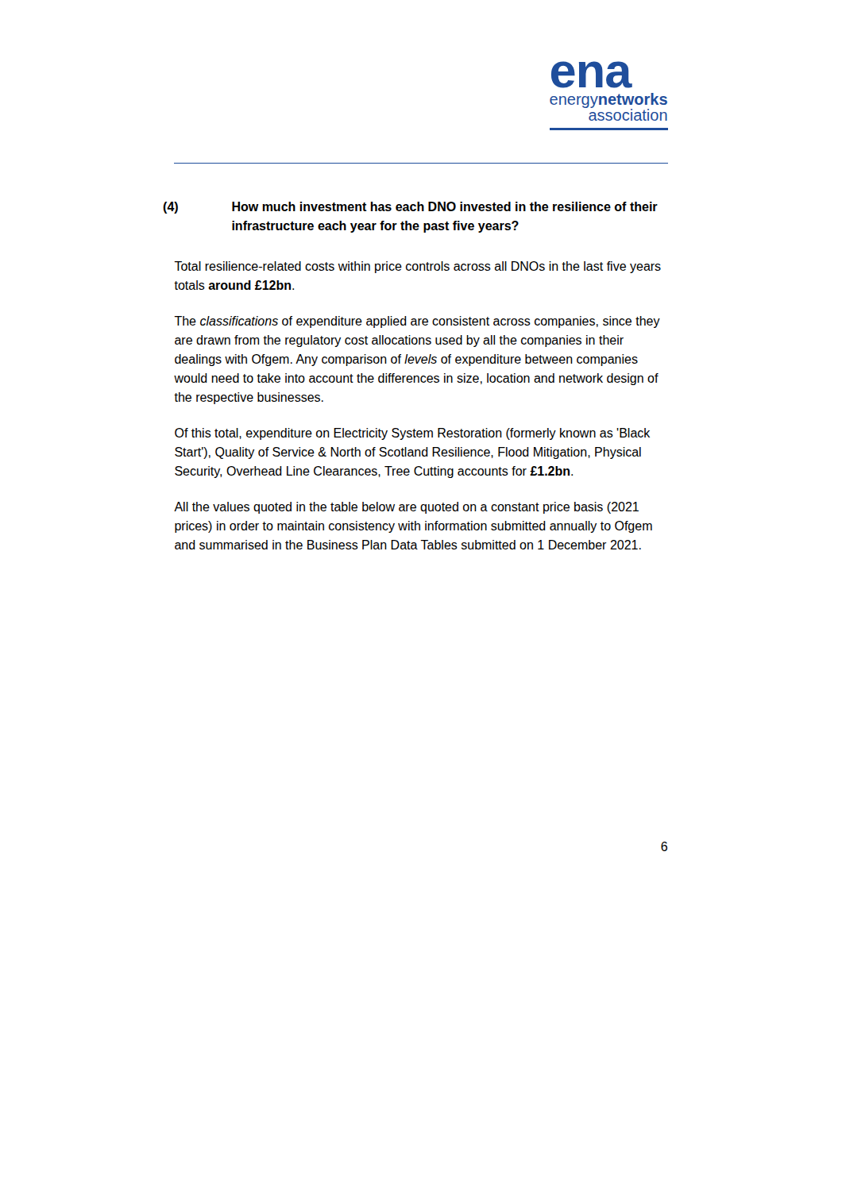ena energynetworks association
(4) How much investment has each DNO invested in the resilience of their infrastructure each year for the past five years?
Total resilience-related costs within price controls across all DNOs in the last five years totals around £12bn.
The classifications of expenditure applied are consistent across companies, since they are drawn from the regulatory cost allocations used by all the companies in their dealings with Ofgem. Any comparison of levels of expenditure between companies would need to take into account the differences in size, location and network design of the respective businesses.
Of this total, expenditure on Electricity System Restoration (formerly known as 'Black Start'), Quality of Service & North of Scotland Resilience, Flood Mitigation, Physical Security, Overhead Line Clearances, Tree Cutting accounts for £1.2bn.
All the values quoted in the table below are quoted on a constant price basis (2021 prices) in order to maintain consistency with information submitted annually to Ofgem and summarised in the Business Plan Data Tables submitted on 1 December 2021.
6